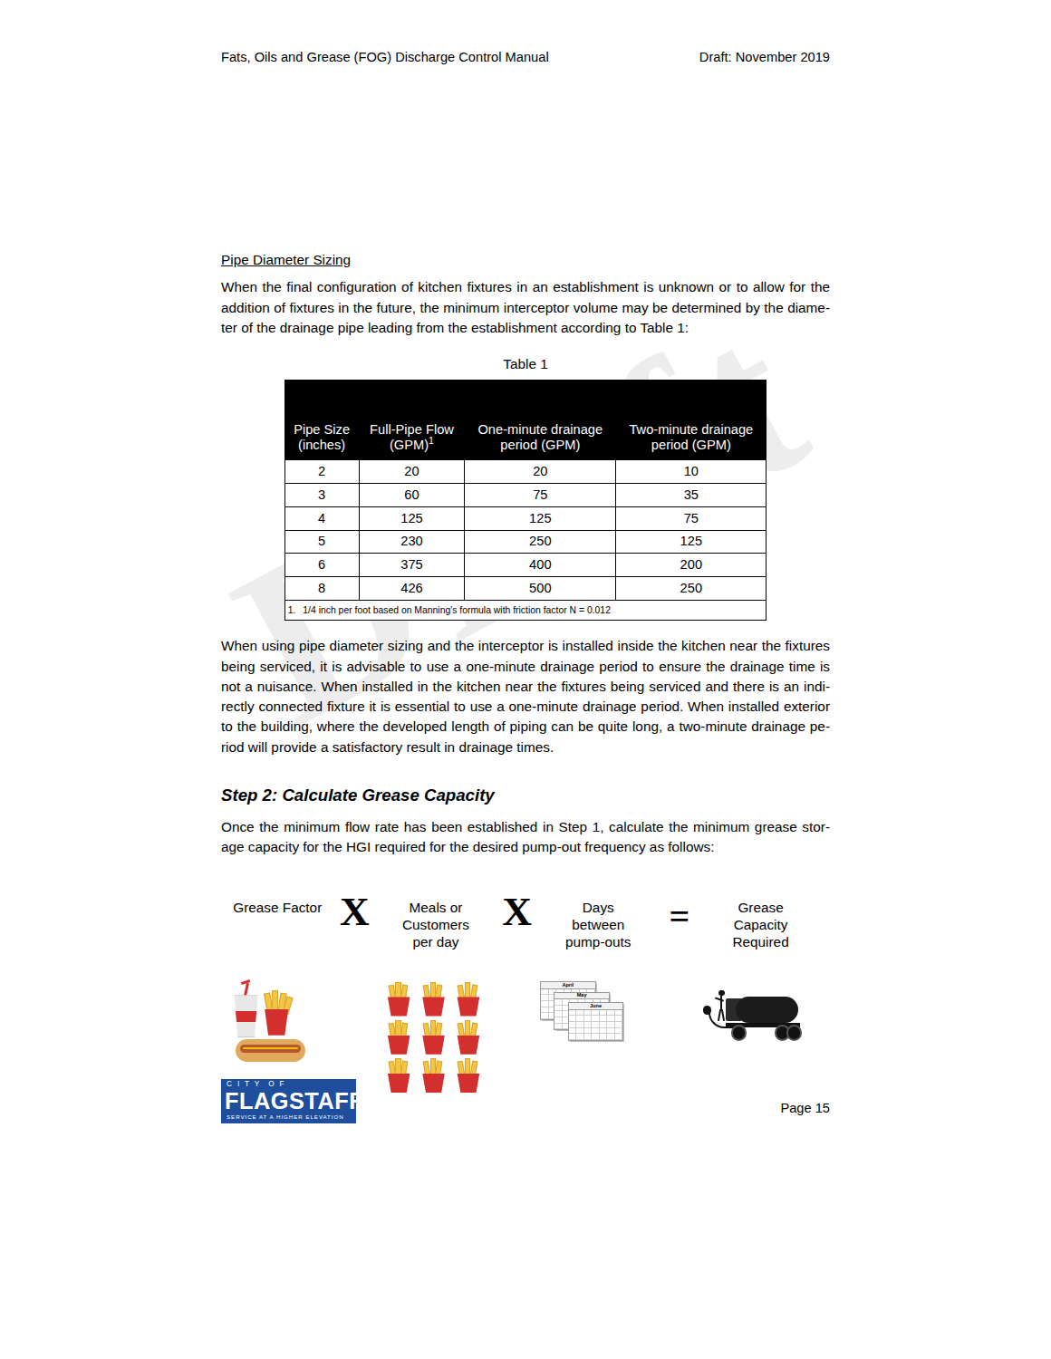Draft
Fats, Oils and Grease (FOG) Discharge Control Manual
Draft: November 2019
Pipe Diameter Sizing
When the final configuration of kitchen fixtures in an establishment is unknown or to allow for the addition of fixtures in the future, the minimum interceptor volume may be determined by the diameter of the drainage pipe leading from the establishment according to Table 1:
Table 1
| Pipe Size (inches) | Full-Pipe Flow (GPM) 1 | One-minute drainage period (GPM) | Two-minute drainage period (GPM) |
| --- | --- | --- | --- |
| 2 | 20 | 20 | 10 |
| 3 | 60 | 75 | 35 |
| 4 | 125 | 125 | 75 |
| 5 | 230 | 250 | 125 |
| 6 | 375 | 400 | 200 |
| 8 | 426 | 500 | 250 |
| 1. 1/4 inch per foot based on Manning's formula with friction factor N = 0.012 |
When using pipe diameter sizing and the interceptor is installed inside the kitchen near the fixtures being serviced, it is advisable to use a one-minute drainage period to ensure the drainage time is not a nuisance. When installed in the kitchen near the fixtures being serviced and there is an indirectly connected fixture it is essential to use a one-minute drainage period. When installed exterior to the building, where the developed length of piping can be quite long, a two-minute drainage period will provide a satisfactory result in drainage times.
Step 2: Calculate Grease Capacity
Once the minimum flow rate has been established in Step 1, calculate the minimum grease storage capacity for the HGI required for the desired pump-out frequency as follows:
Grease Factor
X
Meals or
Customers
per day
X
Days
between
pump-outs
=
Grease
Capacity
Required
April
May
June
C I T Y O F
FLAGSTAFF
SERVICE AT A HIGHER ELEVATION
Page 15